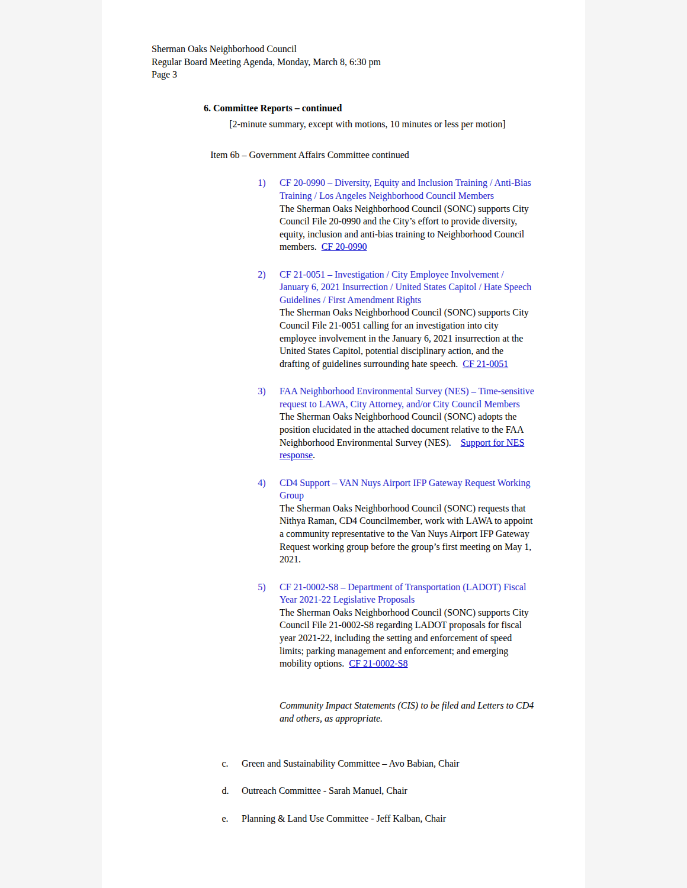Sherman Oaks Neighborhood Council
Regular Board Meeting Agenda, Monday, March 8, 6:30 pm
Page 3
6. Committee Reports – continued
[2-minute summary, except with motions, 10 minutes or less per motion]
Item 6b – Government Affairs Committee continued
1) CF 20-0990 – Diversity, Equity and Inclusion Training / Anti-Bias Training / Los Angeles Neighborhood Council Members The Sherman Oaks Neighborhood Council (SONC) supports City Council File 20-0990 and the City’s effort to provide diversity, equity, inclusion and anti-bias training to Neighborhood Council members. CF 20-0990
2) CF 21-0051 – Investigation / City Employee Involvement / January 6, 2021 Insurrection / United States Capitol / Hate Speech Guidelines / First Amendment Rights The Sherman Oaks Neighborhood Council (SONC) supports City Council File 21-0051 calling for an investigation into city employee involvement in the January 6, 2021 insurrection at the United States Capitol, potential disciplinary action, and the drafting of guidelines surrounding hate speech. CF 21-0051
3) FAA Neighborhood Environmental Survey (NES) – Time-sensitive request to LAWA, City Attorney, and/or City Council Members The Sherman Oaks Neighborhood Council (SONC) adopts the position elucidated in the attached document relative to the FAA Neighborhood Environmental Survey (NES). Support for NES response.
4) CD4 Support – VAN Nuys Airport IFP Gateway Request Working Group The Sherman Oaks Neighborhood Council (SONC) requests that Nithya Raman, CD4 Councilmember, work with LAWA to appoint a community representative to the Van Nuys Airport IFP Gateway Request working group before the group’s first meeting on May 1, 2021.
5) CF 21-0002-S8 – Department of Transportation (LADOT) Fiscal Year 2021-22 Legislative Proposals The Sherman Oaks Neighborhood Council (SONC) supports City Council File 21-0002-S8 regarding LADOT proposals for fiscal year 2021-22, including the setting and enforcement of speed limits; parking management and enforcement; and emerging mobility options. CF 21-0002-S8
Community Impact Statements (CIS) to be filed and Letters to CD4 and others, as appropriate.
c. Green and Sustainability Committee – Avo Babian, Chair
d. Outreach Committee - Sarah Manuel, Chair
e. Planning & Land Use Committee - Jeff Kalban, Chair